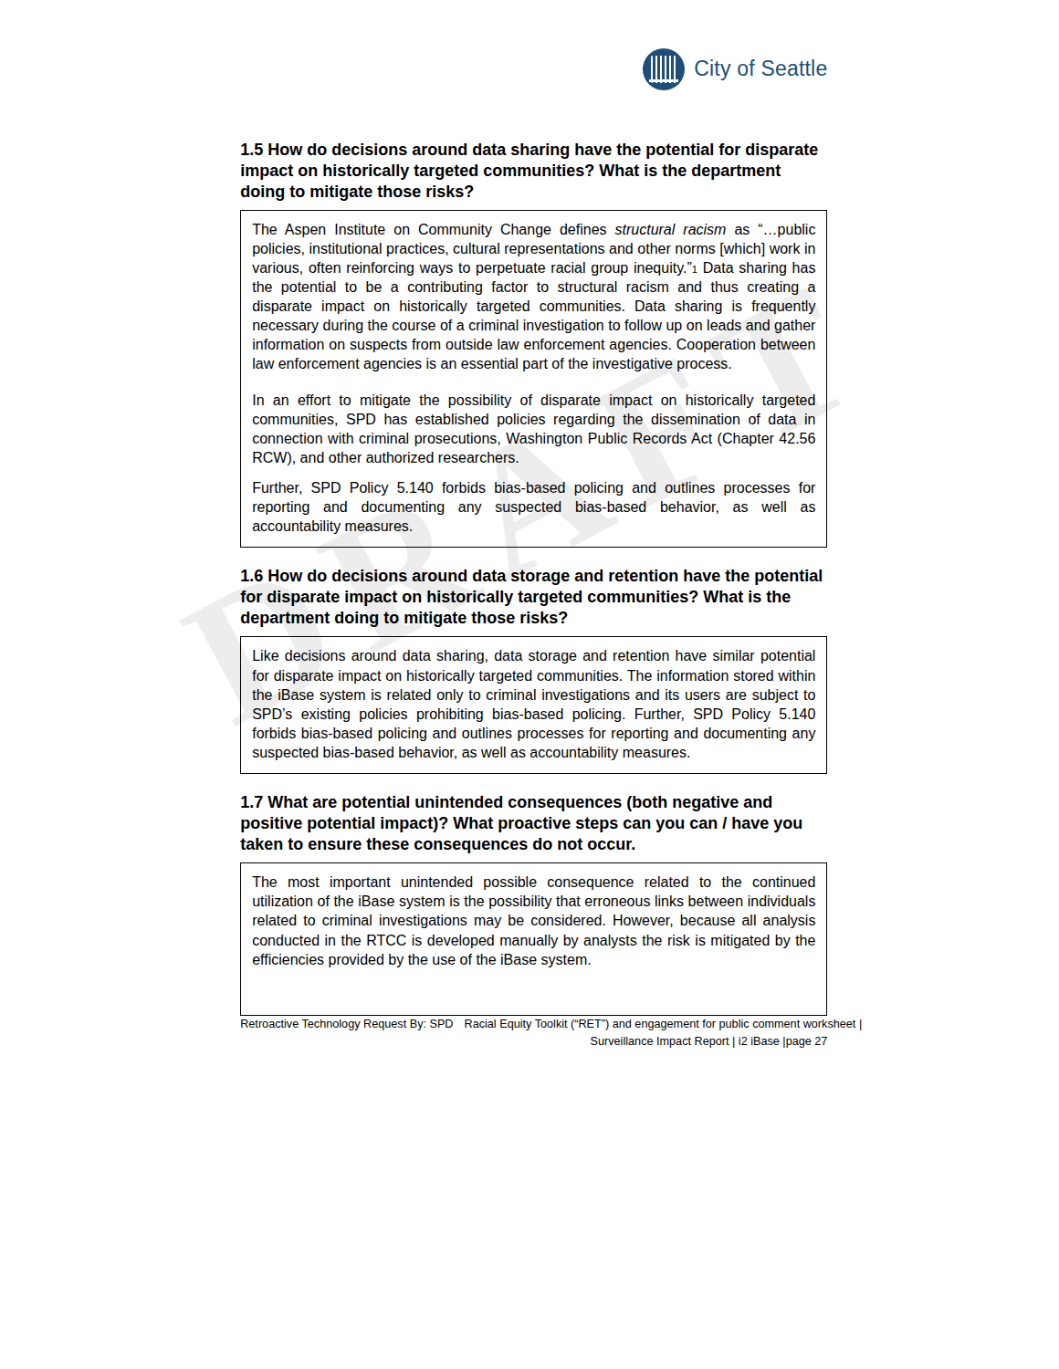DRAFT
City of Seattle
1.5 How do decisions around data sharing have the potential for disparate impact on historically targeted communities? What is the department doing to mitigate those risks?
The Aspen Institute on Community Change defines structural racism as “…public policies, institutional practices, cultural representations and other norms [which] work in various, often reinforcing ways to perpetuate racial group inequity.”1 Data sharing has the potential to be a contributing factor to structural racism and thus creating a disparate impact on historically targeted communities. Data sharing is frequently necessary during the course of a criminal investigation to follow up on leads and gather information on suspects from outside law enforcement agencies. Cooperation between law enforcement agencies is an essential part of the investigative process.
In an effort to mitigate the possibility of disparate impact on historically targeted communities, SPD has established policies regarding the dissemination of data in connection with criminal prosecutions, Washington Public Records Act (Chapter 42.56 RCW), and other authorized researchers.
Further, SPD Policy 5.140 forbids bias-based policing and outlines processes for reporting and documenting any suspected bias-based behavior, as well as accountability measures.
1.6 How do decisions around data storage and retention have the potential for disparate impact on historically targeted communities? What is the department doing to mitigate those risks?
Like decisions around data sharing, data storage and retention have similar potential for disparate impact on historically targeted communities. The information stored within the iBase system is related only to criminal investigations and its users are subject to SPD’s existing policies prohibiting bias-based policing. Further, SPD Policy 5.140 forbids bias-based policing and outlines processes for reporting and documenting any suspected bias-based behavior, as well as accountability measures.
1.7 What are potential unintended consequences (both negative and positive potential impact)? What proactive steps can you can / have you taken to ensure these consequences do not occur.
The most important unintended possible consequence related to the continued utilization of the iBase system is the possibility that erroneous links between individuals related to criminal investigations may be considered. However, because all analysis conducted in the RTCC is developed manually by analysts the risk is mitigated by the efficiencies provided by the use of the iBase system.
Retroactive Technology Request By: SPD
Racial Equity Toolkit (“RET”) and engagement for public comment worksheet |
Surveillance Impact Report | i2 iBase |page 27